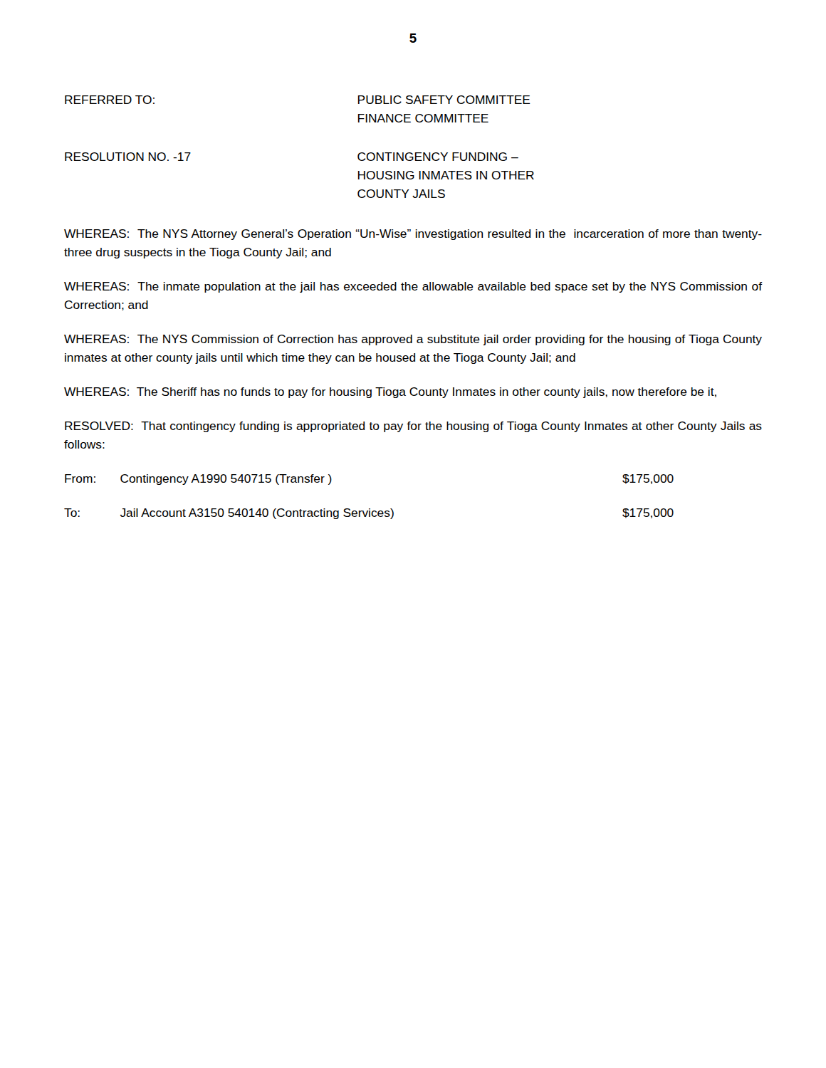5
| REFERRED TO: | PUBLIC SAFETY COMMITTEE FINANCE COMMITTEE |
| RESOLUTION NO. -17 | CONTINGENCY FUNDING – HOUSING INMATES IN OTHER COUNTY JAILS |
WHEREAS: The NYS Attorney General’s Operation “Un-Wise” investigation resulted in the incarceration of more than twenty-three drug suspects in the Tioga County Jail; and
WHEREAS: The inmate population at the jail has exceeded the allowable available bed space set by the NYS Commission of Correction; and
WHEREAS: The NYS Commission of Correction has approved a substitute jail order providing for the housing of Tioga County inmates at other county jails until which time they can be housed at the Tioga County Jail; and
WHEREAS: The Sheriff has no funds to pay for housing Tioga County Inmates in other county jails, now therefore be it,
RESOLVED: That contingency funding is appropriated to pay for the housing of Tioga County Inmates at other County Jails as follows:
| From: | Contingency A1990 540715 (Transfer ) | $175,000 |
| To: | Jail Account A3150 540140 (Contracting Services) | $175,000 |